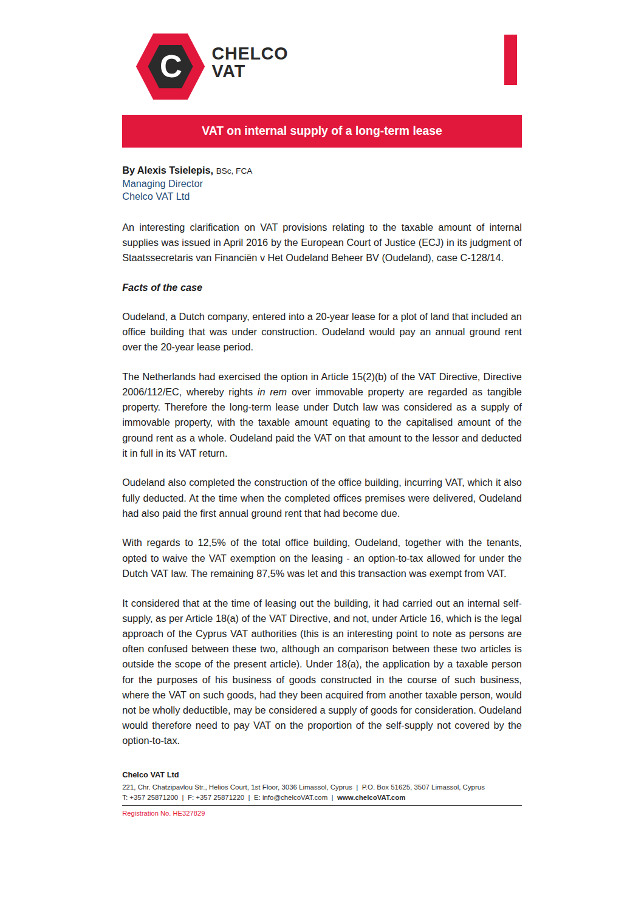C
CHELCO VAT
VAT on internal supply of a long-term lease
By Alexis Tsielepis, BSc, FCA
Managing Director
Chelco VAT Ltd
An interesting clarification on VAT provisions relating to the taxable amount of internal supplies was issued in April 2016 by the European Court of Justice (ECJ) in its judgment of Staatssecretaris van Financiën v Het Oudeland Beheer BV (Oudeland), case C-128/14.
Facts of the case
Oudeland, a Dutch company, entered into a 20-year lease for a plot of land that included an office building that was under construction. Oudeland would pay an annual ground rent over the 20-year lease period.
The Netherlands had exercised the option in Article 15(2)(b) of the VAT Directive, Directive 2006/112/EC, whereby rights in rem over immovable property are regarded as tangible property. Therefore the long-term lease under Dutch law was considered as a supply of immovable property, with the taxable amount equating to the capitalised amount of the ground rent as a whole. Oudeland paid the VAT on that amount to the lessor and deducted it in full in its VAT return.
Oudeland also completed the construction of the office building, incurring VAT, which it also fully deducted. At the time when the completed offices premises were delivered, Oudeland had also paid the first annual ground rent that had become due.
With regards to 12,5% of the total office building, Oudeland, together with the tenants, opted to waive the VAT exemption on the leasing - an option-to-tax allowed for under the Dutch VAT law. The remaining 87,5% was let and this transaction was exempt from VAT.
It considered that at the time of leasing out the building, it had carried out an internal self-supply, as per Article 18(a) of the VAT Directive, and not, under Article 16, which is the legal approach of the Cyprus VAT authorities (this is an interesting point to note as persons are often confused between these two, although an comparison between these two articles is outside the scope of the present article). Under 18(a), the application by a taxable person for the purposes of his business of goods constructed in the course of such business, where the VAT on such goods, had they been acquired from another taxable person, would not be wholly deductible, may be considered a supply of goods for consideration. Oudeland would therefore need to pay VAT on the proportion of the self-supply not covered by the option-to-tax.
Chelco VAT Ltd
221, Chr. Chatzipavlou Str., Helios Court, 1st Floor, 3036 Limassol, Cyprus | P.O. Box 51625, 3507 Limassol, Cyprus
T: +357 25871200 | F: +357 25871220 | E: info@chelcoVAT.com | www.chelcoVAT.com
Registration No. HE327829